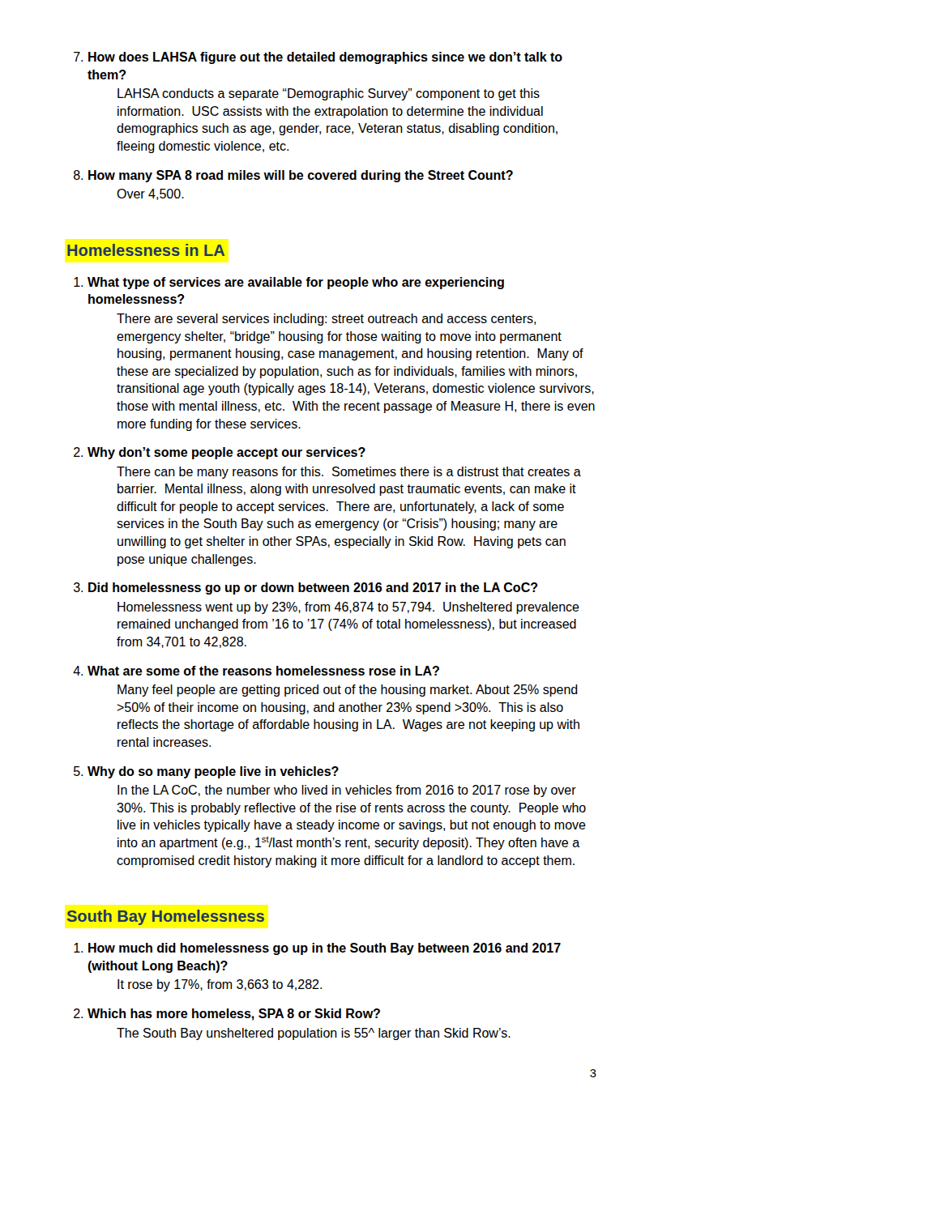How does LAHSA figure out the detailed demographics since we don’t talk to them?
LAHSA conducts a separate “Demographic Survey” component to get this information. USC assists with the extrapolation to determine the individual demographics such as age, gender, race, Veteran status, disabling condition, fleeing domestic violence, etc.
How many SPA 8 road miles will be covered during the Street Count?
Over 4,500.
Homelessness in LA
What type of services are available for people who are experiencing homelessness?
There are several services including: street outreach and access centers, emergency shelter, “bridge” housing for those waiting to move into permanent housing, permanent housing, case management, and housing retention. Many of these are specialized by population, such as for individuals, families with minors, transitional age youth (typically ages 18-14), Veterans, domestic violence survivors, those with mental illness, etc. With the recent passage of Measure H, there is even more funding for these services.
Why don’t some people accept our services?
There can be many reasons for this. Sometimes there is a distrust that creates a barrier. Mental illness, along with unresolved past traumatic events, can make it difficult for people to accept services. There are, unfortunately, a lack of some services in the South Bay such as emergency (or “Crisis”) housing; many are unwilling to get shelter in other SPAs, especially in Skid Row. Having pets can pose unique challenges.
Did homelessness go up or down between 2016 and 2017 in the LA CoC?
Homelessness went up by 23%, from 46,874 to 57,794. Unsheltered prevalence remained unchanged from ’16 to ’17 (74% of total homelessness), but increased from 34,701 to 42,828.
What are some of the reasons homelessness rose in LA?
Many feel people are getting priced out of the housing market. About 25% spend >50% of their income on housing, and another 23% spend >30%. This is also reflects the shortage of affordable housing in LA. Wages are not keeping up with rental increases.
Why do so many people live in vehicles?
In the LA CoC, the number who lived in vehicles from 2016 to 2017 rose by over 30%. This is probably reflective of the rise of rents across the county. People who live in vehicles typically have a steady income or savings, but not enough to move into an apartment (e.g., 1st/last month’s rent, security deposit). They often have a compromised credit history making it more difficult for a landlord to accept them.
South Bay Homelessness
How much did homelessness go up in the South Bay between 2016 and 2017 (without Long Beach)?
It rose by 17%, from 3,663 to 4,282.
Which has more homeless, SPA 8 or Skid Row?
The South Bay unsheltered population is 55^ larger than Skid Row’s.
3